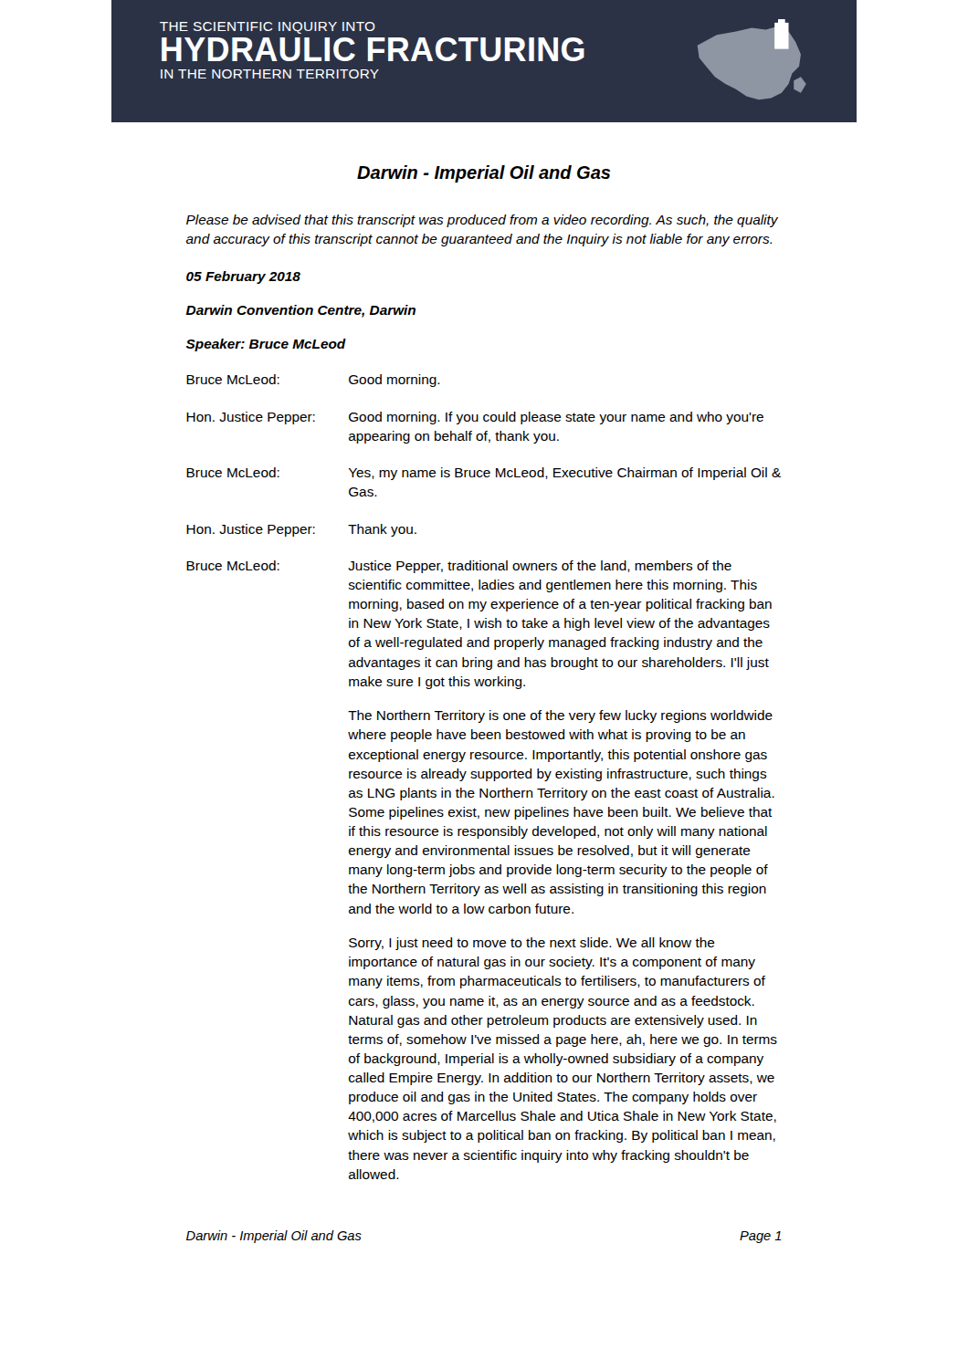The Scientific Inquiry into
Hydraulic Fracturing
in the Northern Territory
Darwin - Imperial Oil and Gas
Please be advised that this transcript was produced from a video recording. As such, the quality and accuracy of this transcript cannot be guaranteed and the Inquiry is not liable for any errors.
05 February 2018
Darwin Convention Centre, Darwin
Speaker: Bruce McLeod
| Bruce McLeod: | Good morning. |
| Hon. Justice Pepper: | Good morning. If you could please state your name and who you're appearing on behalf of, thank you. |
| Bruce McLeod: | Yes, my name is Bruce McLeod, Executive Chairman of Imperial Oil & Gas. |
| Hon. Justice Pepper: | Thank you. |
| Bruce McLeod: | Justice Pepper, traditional owners of the land, members of the scientific committee, ladies and gentlemen here this morning. This morning, based on my experience of a ten-year political fracking ban in New York State, I wish to take a high level view of the advantages of a well-regulated and properly managed fracking industry and the advantages it can bring and has brought to our shareholders. I'll just make sure I got this working. The Northern Territory is one of the very few lucky regions worldwide where people have been bestowed with what is proving to be an exceptional energy resource. Importantly, this potential onshore gas resource is already supported by existing infrastructure, such things as LNG plants in the Northern Territory on the east coast of Australia. Some pipelines exist, new pipelines have been built. We believe that if this resource is responsibly developed, not only will many national energy and environmental issues be resolved, but it will generate many long-term jobs and provide long-term security to the people of the Northern Territory as well as assisting in transitioning this region and the world to a low carbon future. Sorry, I just need to move to the next slide. We all know the importance of natural gas in our society. It's a component of many many items, from pharmaceuticals to fertilisers, to manufacturers of cars, glass, you name it, as an energy source and as a feedstock. Natural gas and other petroleum products are extensively used. In terms of, somehow I've missed a page here, ah, here we go. In terms of background, Imperial is a wholly-owned subsidiary of a company called Empire Energy. In addition to our Northern Territory assets, we produce oil and gas in the United States. The company holds over 400,000 acres of Marcellus Shale and Utica Shale in New York State, which is subject to a political ban on fracking. By political ban I mean, there was never a scientific inquiry into why fracking shouldn't be allowed. |
Darwin - Imperial Oil and Gas Page 1